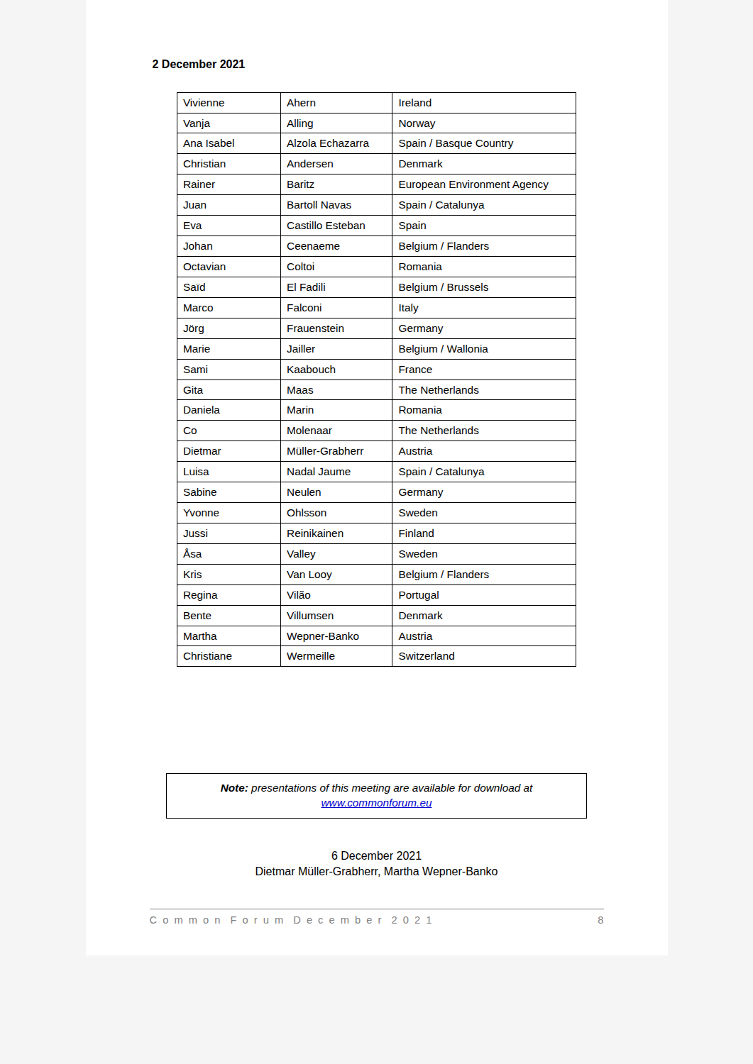2 December 2021
| Vivienne | Ahern | Ireland |
| Vanja | Alling | Norway |
| Ana Isabel | Alzola Echazarra | Spain / Basque Country |
| Christian | Andersen | Denmark |
| Rainer | Baritz | European Environment Agency |
| Juan | Bartoll Navas | Spain / Catalunya |
| Eva | Castillo Esteban | Spain |
| Johan | Ceenaeme | Belgium / Flanders |
| Octavian | Coltoi | Romania |
| Saïd | El Fadili | Belgium / Brussels |
| Marco | Falconi | Italy |
| Jörg | Frauenstein | Germany |
| Marie | Jailler | Belgium / Wallonia |
| Sami | Kaabouch | France |
| Gita | Maas | The Netherlands |
| Daniela | Marin | Romania |
| Co | Molenaar | The Netherlands |
| Dietmar | Müller-Grabherr | Austria |
| Luisa | Nadal Jaume | Spain / Catalunya |
| Sabine | Neulen | Germany |
| Yvonne | Ohlsson | Sweden |
| Jussi | Reinikainen | Finland |
| Åsa | Valley | Sweden |
| Kris | Van Looy | Belgium / Flanders |
| Regina | Vilão | Portugal |
| Bente | Villumsen | Denmark |
| Martha | Wepner-Banko | Austria |
| Christiane | Wermeille | Switzerland |
Note: presentations of this meeting are available for download at www.commonforum.eu
6 December 2021
Dietmar Müller-Grabherr, Martha Wepner-Banko
C o m m o n F o r u m D e c e m b e r 2 0 2 1 8